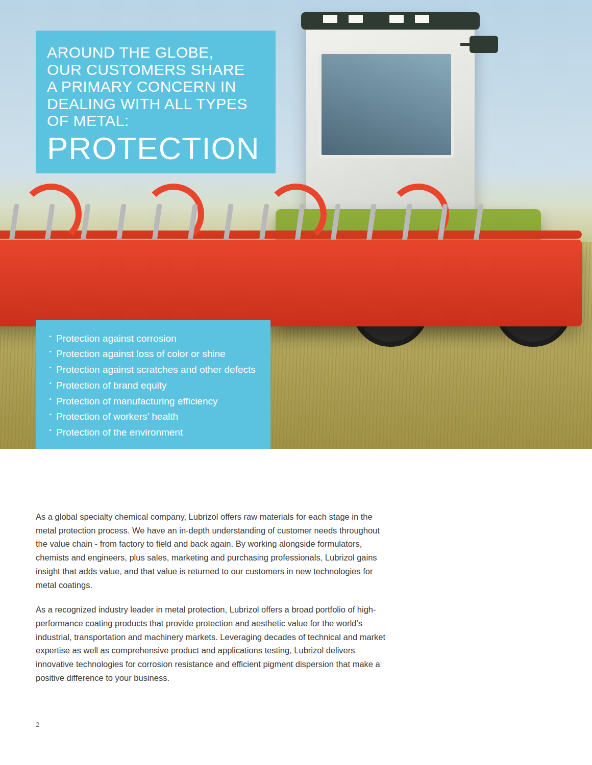Around the globe,
our customers share
a primary concern in
dealing with all types
of metal: Protection
Protection against corrosion
Protection against loss of color or shine
Protection against scratches and other defects
Protection of brand equity
Protection of manufacturing efficiency
Protection of workers’ health
Protection of the environment
As a global specialty chemical company, Lubrizol offers raw materials for each stage in the metal protection process. We have an in-depth understanding of customer needs throughout the value chain - from factory to field and back again. By working alongside formulators, chemists and engineers, plus sales, marketing and purchasing professionals, Lubrizol gains insight that adds value, and that value is returned to our customers in new technologies for metal coatings.
As a recognized industry leader in metal protection, Lubrizol offers a broad portfolio of high-performance coating products that provide protection and aesthetic value for the world’s industrial, transportation and machinery markets. Leveraging decades of technical and market expertise as well as comprehensive product and applications testing, Lubrizol delivers innovative technologies for corrosion resistance and efficient pigment dispersion that make a positive difference to your business.
2